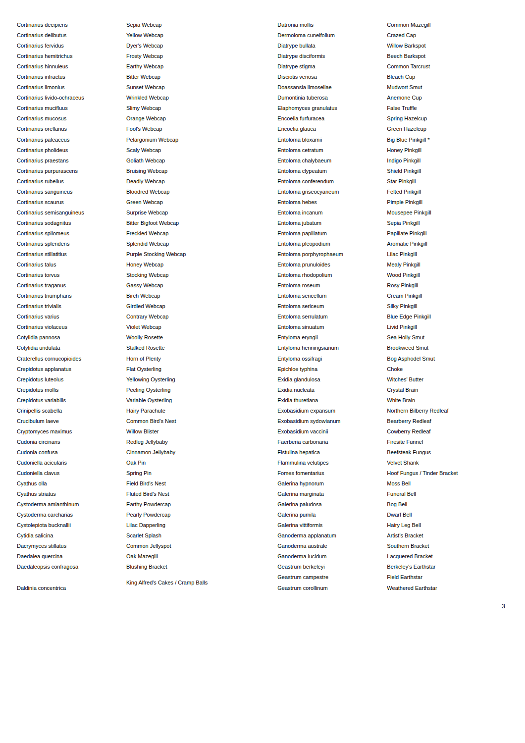| Cortinarius decipiens | Sepia Webcap | | Datronia mollis | Common Mazegill |
| Cortinarius delibutus | Yellow Webcap | | Dermoloma cuneifolium | Crazed Cap |
| Cortinarius fervidus | Dyer's Webcap | | Diatrype bullata | Willow Barkspot |
| Cortinarius hemitrichus | Frosty Webcap | | Diatrype disciformis | Beech Barkspot |
| Cortinarius hinnuleus | Earthy Webcap | | Diatrype stigma | Common Tarcrust |
| Cortinarius infractus | Bitter Webcap | | Disciotis venosa | Bleach Cup |
| Cortinarius limonius | Sunset Webcap | | Doassansia limosellae | Mudwort Smut |
| Cortinarius livido-ochraceus | Wrinkled Webcap | | Dumontinia tuberosa | Anemone Cup |
| Cortinarius mucifluus | Slimy Webcap | | Elaphomyces granulatus | False Truffle |
| Cortinarius mucosus | Orange Webcap | | Encoelia furfuracea | Spring Hazelcup |
| Cortinarius orellanus | Fool's Webcap | | Encoelia glauca | Green Hazelcup |
| Cortinarius paleaceus | Pelargonium Webcap | | Entoloma bloxamii | Big Blue Pinkgill * |
| Cortinarius pholideus | Scaly Webcap | | Entoloma cetratum | Honey Pinkgill |
| Cortinarius praestans | Goliath Webcap | | Entoloma chalybaeum | Indigo Pinkgill |
| Cortinarius purpurascens | Bruising Webcap | | Entoloma clypeatum | Shield Pinkgill |
| Cortinarius rubellus | Deadly Webcap | | Entoloma conferendum | Star Pinkgill |
| Cortinarius sanguineus | Bloodred Webcap | | Entoloma griseocyaneum | Felted Pinkgill |
| Cortinarius scaurus | Green Webcap | | Entoloma hebes | Pimple Pinkgill |
| Cortinarius semisanguineus | Surprise Webcap | | Entoloma incanum | Mousepee Pinkgill |
| Cortinarius sodagnitus | Bitter Bigfoot Webcap | | Entoloma jubatum | Sepia Pinkgill |
| Cortinarius spilomeus | Freckled Webcap | | Entoloma papillatum | Papillate Pinkgill |
| Cortinarius splendens | Splendid Webcap | | Entoloma pleopodium | Aromatic Pinkgill |
| Cortinarius stillatitius | Purple Stocking Webcap | | Entoloma porphyrophaeum | Lilac Pinkgill |
| Cortinarius talus | Honey Webcap | | Entoloma prunuloides | Mealy Pinkgill |
| Cortinarius torvus | Stocking Webcap | | Entoloma rhodopolium | Wood Pinkgill |
| Cortinarius traganus | Gassy Webcap | | Entoloma roseum | Rosy Pinkgill |
| Cortinarius triumphans | Birch Webcap | | Entoloma sericellum | Cream Pinkgill |
| Cortinarius trivialis | Girdled Webcap | | Entoloma sericeum | Silky Pinkgill |
| Cortinarius varius | Contrary Webcap | | Entoloma serrulatum | Blue Edge Pinkgill |
| Cortinarius violaceus | Violet Webcap | | Entoloma sinuatum | Livid Pinkgill |
| Cotylidia pannosa | Woolly Rosette | | Entyloma eryngii | Sea Holly Smut |
| Cotylidia undulata | Stalked Rosette | | Entyloma henningsianum | Brookweed Smut |
| Craterellus cornucopioides | Horn of Plenty | | Entyloma ossifragi | Bog Asphodel Smut |
| Crepidotus applanatus | Flat Oysterling | | Epichloe typhina | Choke |
| Crepidotus luteolus | Yellowing Oysterling | | Exidia glandulosa | Witches' Butter |
| Crepidotus mollis | Peeling Oysterling | | Exidia nucleata | Crystal Brain |
| Crepidotus variabilis | Variable Oysterling | | Exidia thuretiana | White Brain |
| Crinipellis scabella | Hairy Parachute | | Exobasidium expansum | Northern Bilberry Redleaf |
| Crucibulum laeve | Common Bird's Nest | | Exobasidium sydowianum | Bearberry Redleaf |
| Cryptomyces maximus | Willow Blister | | Exobasidium vaccinii | Cowberry Redleaf |
| Cudonia circinans | Redleg Jellybaby | | Faerberia carbonaria | Firesite Funnel |
| Cudonia confusa | Cinnamon Jellybaby | | Fistulina hepatica | Beefsteak Fungus |
| Cudoniella acicularis | Oak Pin | | Flammulina velutipes | Velvet Shank |
| Cudoniella clavus | Spring Pin | | Fomes fomentarius | Hoof Fungus / Tinder Bracket |
| Cyathus olla | Field Bird's Nest | | Galerina hypnorum | Moss Bell |
| Cyathus striatus | Fluted Bird's Nest | | Galerina marginata | Funeral Bell |
| Cystoderma amianthinum | Earthy Powdercap | | Galerina paludosa | Bog Bell |
| Cystoderma carcharias | Pearly Powdercap | | Galerina pumila | Dwarf Bell |
| Cystolepiota bucknallii | Lilac Dapperling | | Galerina vittiformis | Hairy Leg Bell |
| Cytidia salicina | Scarlet Splash | | Ganoderma applanatum | Artist's Bracket |
| Dacrymyces stillatus | Common Jellyspot | | Ganoderma australe | Southern Bracket |
| Daedalea quercina | Oak Mazegill | | Ganoderma lucidum | Lacquered Bracket |
| Daedaleopsis confragosa | Blushing Bracket | | Geastrum berkeleyi | Berkeley's Earthstar |
| Daldinia concentrica | King Alfred's Cakes / Cramp Balls | | Geastrum campestre | Field Earthstar |
| | Geastrum corollinum | Weathered Earthstar |
3